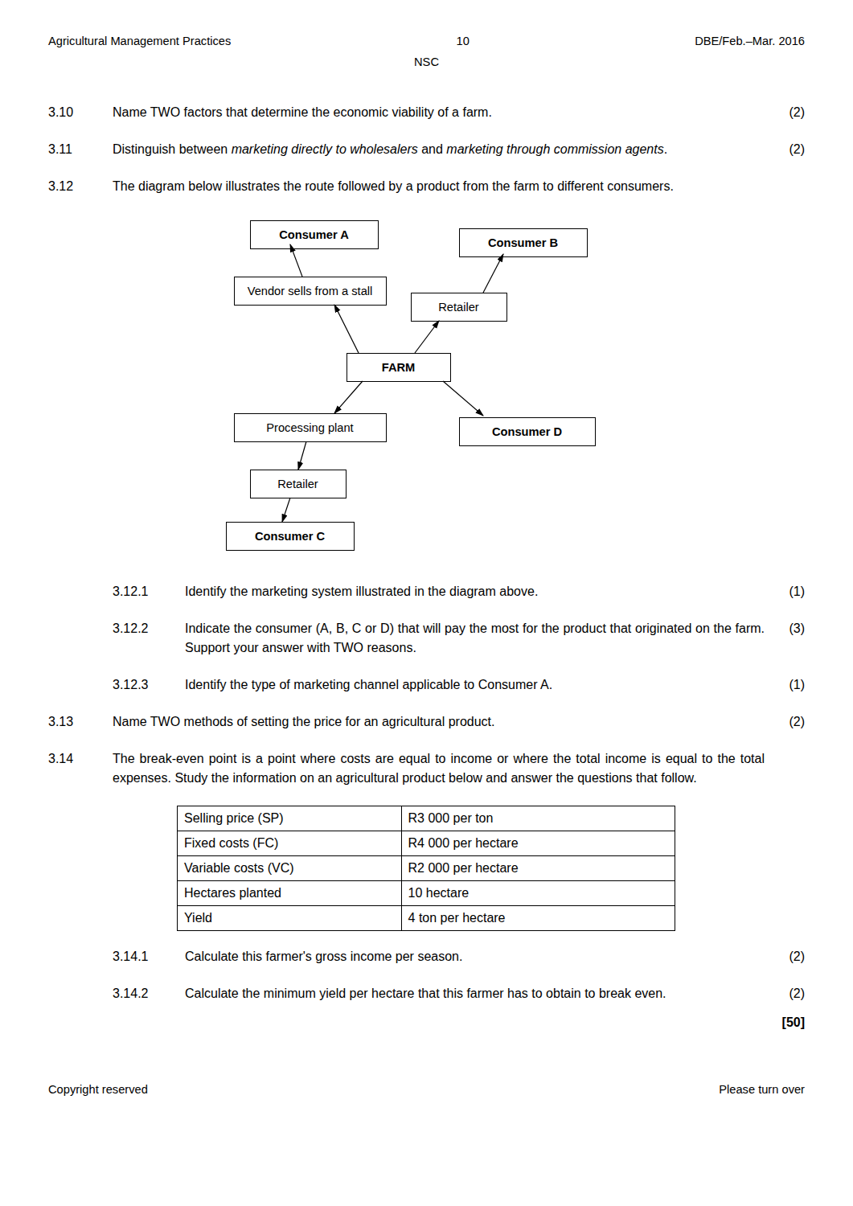Agricultural Management Practices
10
DBE/Feb.–Mar. 2016
NSC
3.10
Name TWO factors that determine the economic viability of a farm.
(2)
3.11
Distinguish between marketing directly to wholesalers and marketing through commission agents.
(2)
3.12
The diagram below illustrates the route followed by a product from the farm to different consumers.
Consumer A
Consumer B
Vendor sells from a stall
Retailer
FARM
Processing plant
Consumer D
Retailer
Consumer C
3.12.1
Identify the marketing system illustrated in the diagram above.
(1)
3.12.2
Indicate the consumer (A, B, C or D) that will pay the most for the product that originated on the farm. Support your answer with TWO reasons.
(3)
3.12.3
Identify the type of marketing channel applicable to Consumer A.
(1)
3.13
Name TWO methods of setting the price for an agricultural product.
(2)
3.14
The break-even point is a point where costs are equal to income or where the total income is equal to the total expenses. Study the information on an agricultural product below and answer the questions that follow.
| Selling price (SP) | R3 000 per ton |
| Fixed costs (FC) | R4 000 per hectare |
| Variable costs (VC) | R2 000 per hectare |
| Hectares planted | 10 hectare |
| Yield | 4 ton per hectare |
3.14.1
Calculate this farmer's gross income per season.
(2)
3.14.2
Calculate the minimum yield per hectare that this farmer has to obtain to break even.
(2)
[50]
Copyright reserved
Please turn over